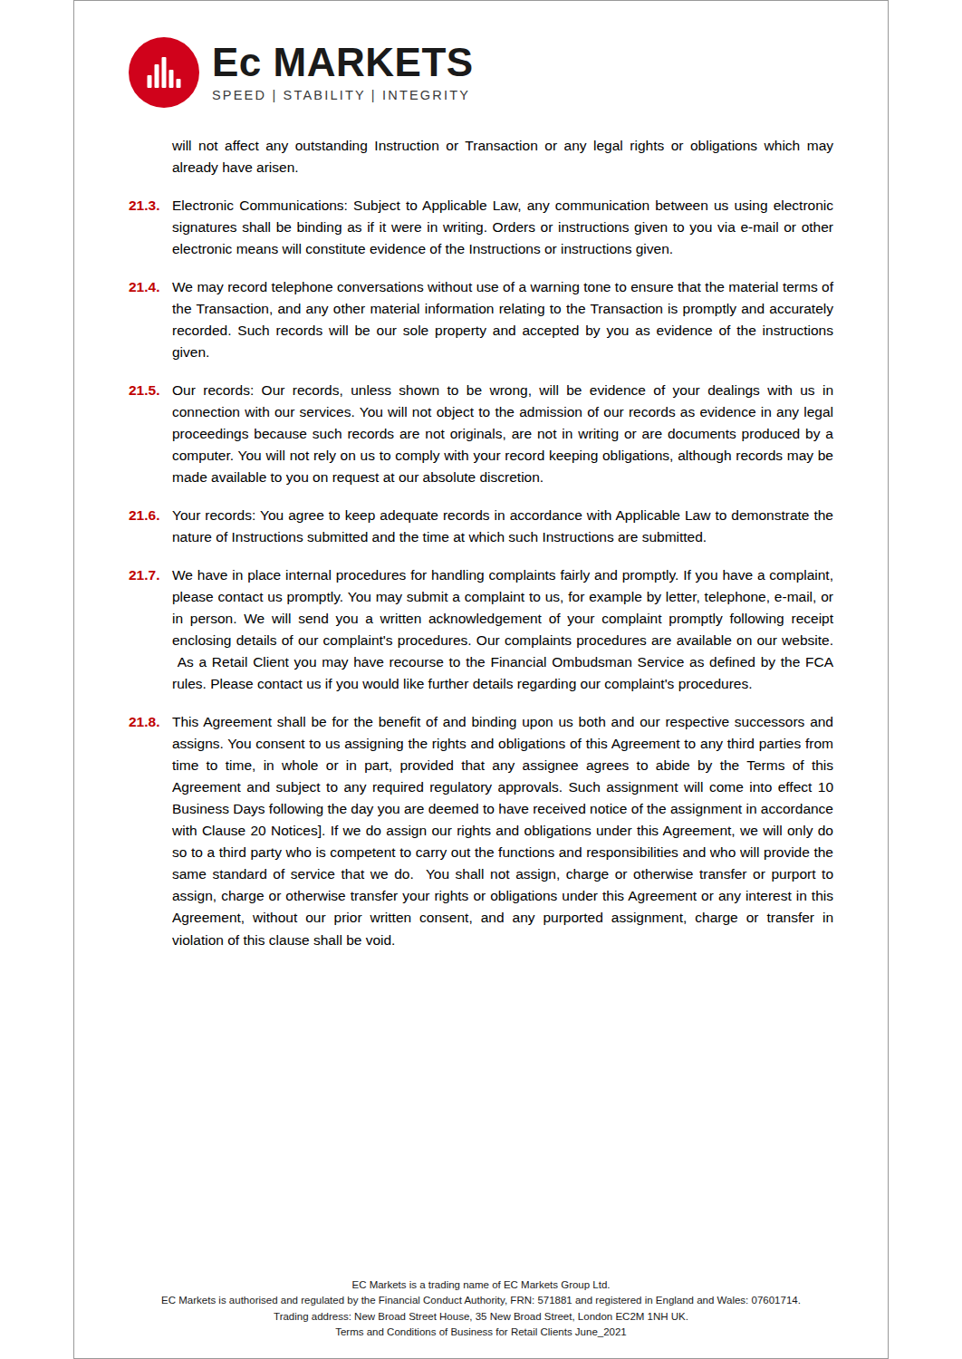Ec MARKETS
SPEED | STABILITY | INTEGRITY
will not affect any outstanding Instruction or Transaction or any legal rights or obligations which may already have arisen.
21.3. Electronic Communications: Subject to Applicable Law, any communication between us using electronic signatures shall be binding as if it were in writing. Orders or instructions given to you via e-mail or other electronic means will constitute evidence of the Instructions or instructions given.
21.4. We may record telephone conversations without use of a warning tone to ensure that the material terms of the Transaction, and any other material information relating to the Transaction is promptly and accurately recorded. Such records will be our sole property and accepted by you as evidence of the instructions given.
21.5. Our records: Our records, unless shown to be wrong, will be evidence of your dealings with us in connection with our services. You will not object to the admission of our records as evidence in any legal proceedings because such records are not originals, are not in writing or are documents produced by a computer. You will not rely on us to comply with your record keeping obligations, although records may be made available to you on request at our absolute discretion.
21.6. Your records: You agree to keep adequate records in accordance with Applicable Law to demonstrate the nature of Instructions submitted and the time at which such Instructions are submitted.
21.7. We have in place internal procedures for handling complaints fairly and promptly. If you have a complaint, please contact us promptly. You may submit a complaint to us, for example by letter, telephone, e-mail, or in person. We will send you a written acknowledgement of your complaint promptly following receipt enclosing details of our complaint's procedures. Our complaints procedures are available on our website. As a Retail Client you may have recourse to the Financial Ombudsman Service as defined by the FCA rules. Please contact us if you would like further details regarding our complaint's procedures.
21.8. This Agreement shall be for the benefit of and binding upon us both and our respective successors and assigns. You consent to us assigning the rights and obligations of this Agreement to any third parties from time to time, in whole or in part, provided that any assignee agrees to abide by the Terms of this Agreement and subject to any required regulatory approvals. Such assignment will come into effect 10 Business Days following the day you are deemed to have received notice of the assignment in accordance with Clause 20 Notices]. If we do assign our rights and obligations under this Agreement, we will only do so to a third party who is competent to carry out the functions and responsibilities and who will provide the same standard of service that we do. You shall not assign, charge or otherwise transfer or purport to assign, charge or otherwise transfer your rights or obligations under this Agreement or any interest in this Agreement, without our prior written consent, and any purported assignment, charge or transfer in violation of this clause shall be void.
EC Markets is a trading name of EC Markets Group Ltd.
EC Markets is authorised and regulated by the Financial Conduct Authority, FRN: 571881 and registered in England and Wales: 07601714.
Trading address: New Broad Street House, 35 New Broad Street, London EC2M 1NH UK.
Terms and Conditions of Business for Retail Clients June_2021